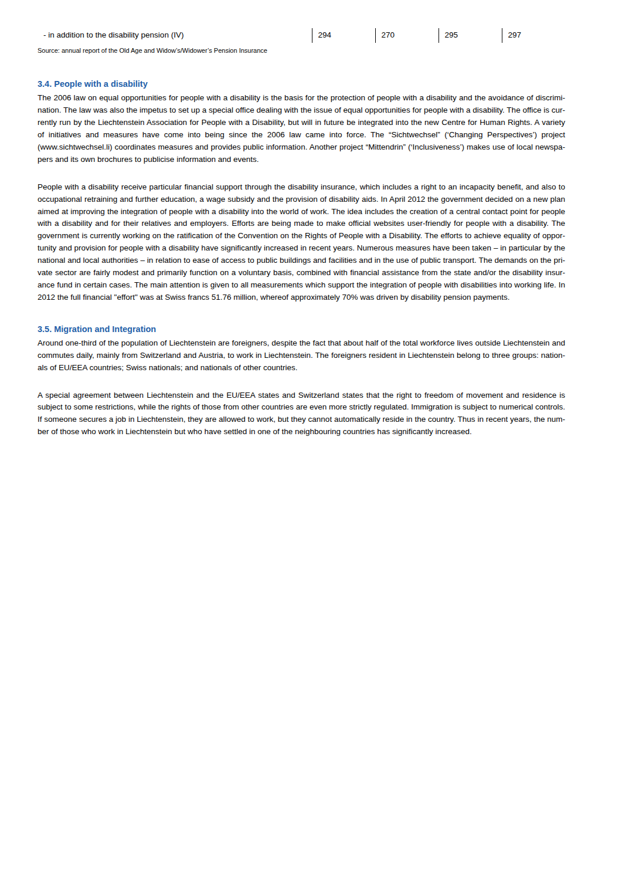| - in addition to the disability pension (IV) | 294 | 270 | 295 | 297 |
Source: annual report of the Old Age and Widow’s/Widower’s Pension Insurance
3.4. People with a disability
The 2006 law on equal opportunities for people with a disability is the basis for the protection of people with a disability and the avoidance of discrimination. The law was also the impetus to set up a special office dealing with the issue of equal opportunities for people with a disability. The office is currently run by the Liechtenstein Association for People with a Disability, but will in future be integrated into the new Centre for Human Rights. A variety of initiatives and measures have come into being since the 2006 law came into force. The “Sichtwechsel” (‘Changing Perspectives’) project (www.sichtwechsel.li) coordinates measures and provides public information. Another project “Mittendrin” (‘Inclusiveness’) makes use of local newspapers and its own brochures to publicise information and events.
People with a disability receive particular financial support through the disability insurance, which includes a right to an incapacity benefit, and also to occupational retraining and further education, a wage subsidy and the provision of disability aids. In April 2012 the government decided on a new plan aimed at improving the integration of people with a disability into the world of work. The idea includes the creation of a central contact point for people with a disability and for their relatives and employers. Efforts are being made to make official websites user-friendly for people with a disability. The government is currently working on the ratification of the Convention on the Rights of People with a Disability. The efforts to achieve equality of opportunity and provision for people with a disability have significantly increased in recent years. Numerous measures have been taken – in particular by the national and local authorities – in relation to ease of access to public buildings and facilities and in the use of public transport. The demands on the private sector are fairly modest and primarily function on a voluntary basis, combined with financial assistance from the state and/or the disability insurance fund in certain cases. The main attention is given to all measurements which support the integration of people with disabilities into working life. In 2012 the full financial "effort" was at Swiss francs 51.76 million, whereof approximately 70% was driven by disability pension payments.
3.5. Migration and Integration
Around one-third of the population of Liechtenstein are foreigners, despite the fact that about half of the total workforce lives outside Liechtenstein and commutes daily, mainly from Switzerland and Austria, to work in Liechtenstein. The foreigners resident in Liechtenstein belong to three groups: nationals of EU/EEA countries; Swiss nationals; and nationals of other countries.
A special agreement between Liechtenstein and the EU/EEA states and Switzerland states that the right to freedom of movement and residence is subject to some restrictions, while the rights of those from other countries are even more strictly regulated. Immigration is subject to numerical controls. If someone secures a job in Liechtenstein, they are allowed to work, but they cannot automatically reside in the country. Thus in recent years, the number of those who work in Liechtenstein but who have settled in one of the neighbouring countries has significantly increased.